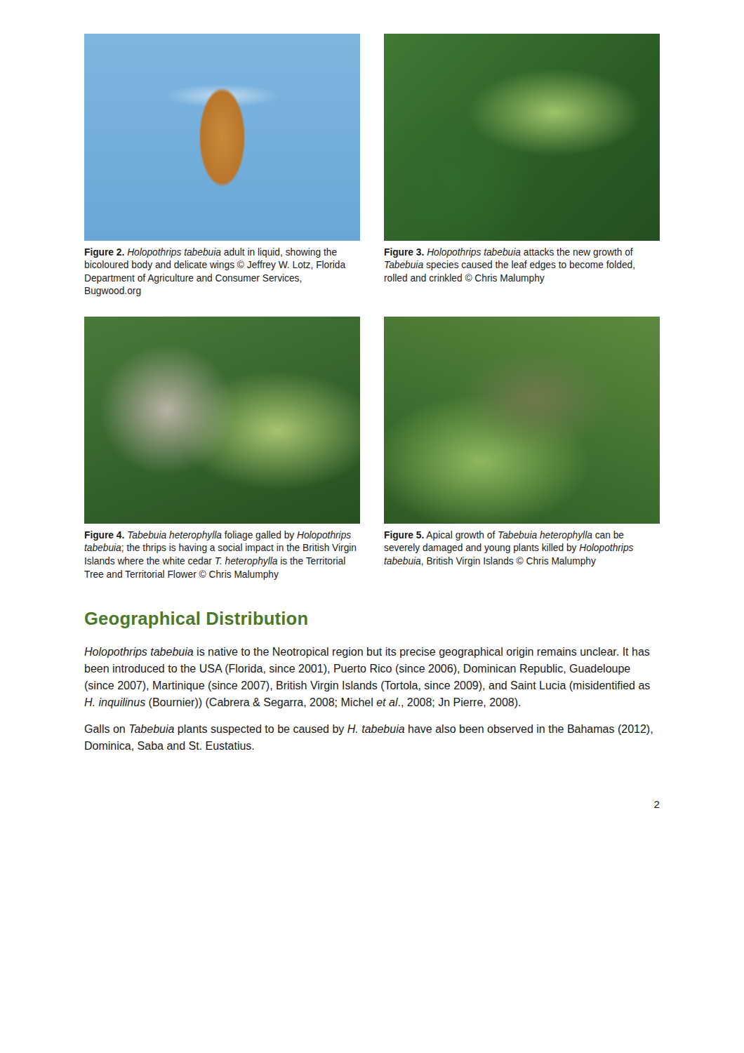Figure 2. Holopothrips tabebuia adult in liquid, showing the bicoloured body and delicate wings © Jeffrey W. Lotz, Florida Department of Agriculture and Consumer Services, Bugwood.org
Figure 3. Holopothrips tabebuia attacks the new growth of Tabebuia species caused the leaf edges to become folded, rolled and crinkled © Chris Malumphy
Figure 4. Tabebuia heterophylla foliage galled by Holopothrips tabebuia; the thrips is having a social impact in the British Virgin Islands where the white cedar T. heterophylla is the Territorial Tree and Territorial Flower © Chris Malumphy
Figure 5. Apical growth of Tabebuia heterophylla can be severely damaged and young plants killed by Holopothrips tabebuia, British Virgin Islands © Chris Malumphy
Geographical Distribution
Holopothrips tabebuia is native to the Neotropical region but its precise geographical origin remains unclear. It has been introduced to the USA (Florida, since 2001), Puerto Rico (since 2006), Dominican Republic, Guadeloupe (since 2007), Martinique (since 2007), British Virgin Islands (Tortola, since 2009), and Saint Lucia (misidentified as H. inquilinus (Bournier)) (Cabrera & Segarra, 2008; Michel et al., 2008; Jn Pierre, 2008).
Galls on Tabebuia plants suspected to be caused by H. tabebuia have also been observed in the Bahamas (2012), Dominica, Saba and St. Eustatius.
2